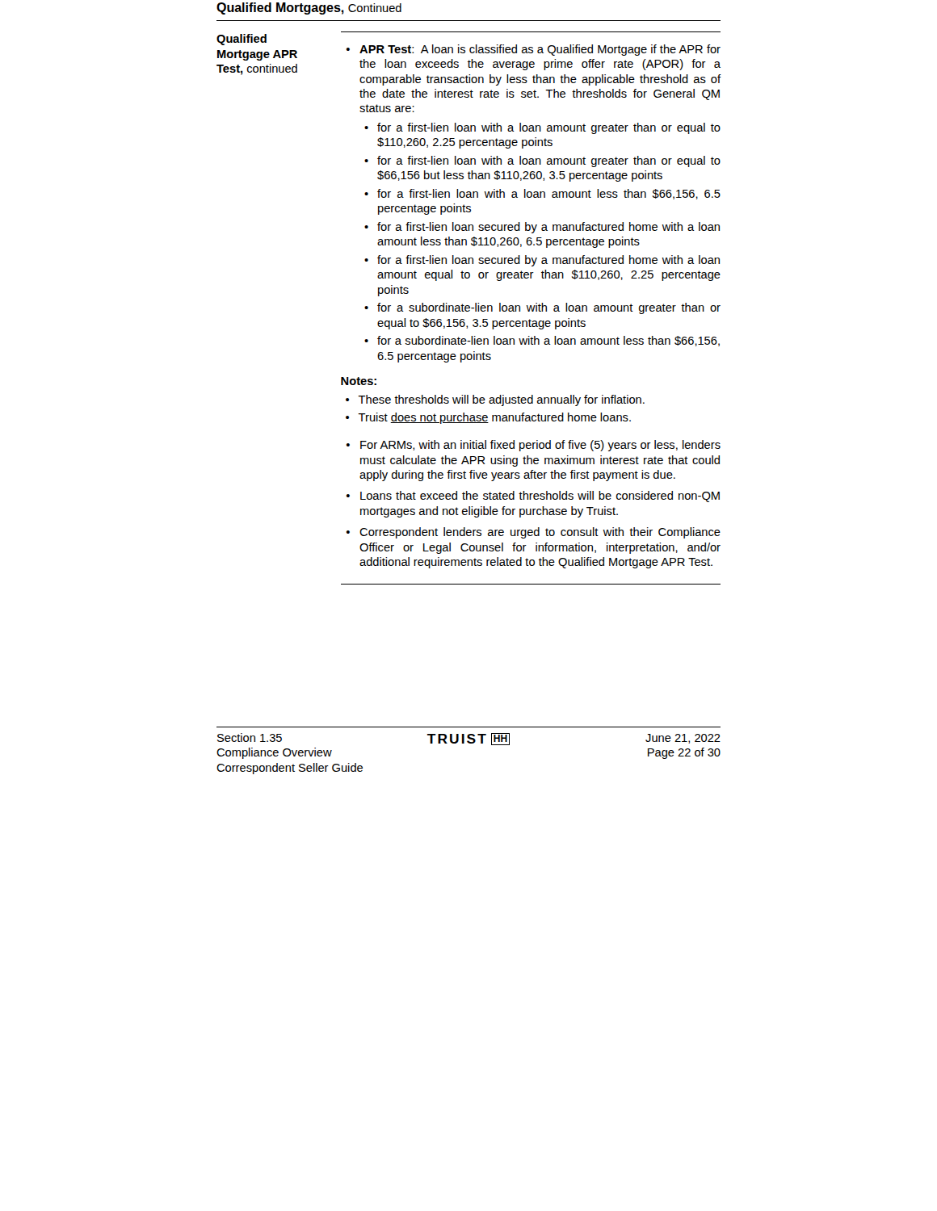Qualified Mortgages, Continued
Qualified Mortgage APR Test, continued
APR Test: A loan is classified as a Qualified Mortgage if the APR for the loan exceeds the average prime offer rate (APOR) for a comparable transaction by less than the applicable threshold as of the date the interest rate is set. The thresholds for General QM status are:
for a first-lien loan with a loan amount greater than or equal to $110,260, 2.25 percentage points
for a first-lien loan with a loan amount greater than or equal to $66,156 but less than $110,260, 3.5 percentage points
for a first-lien loan with a loan amount less than $66,156, 6.5 percentage points
for a first-lien loan secured by a manufactured home with a loan amount less than $110,260, 6.5 percentage points
for a first-lien loan secured by a manufactured home with a loan amount equal to or greater than $110,260, 2.25 percentage points
for a subordinate-lien loan with a loan amount greater than or equal to $66,156, 3.5 percentage points
for a subordinate-lien loan with a loan amount less than $66,156, 6.5 percentage points
Notes:
These thresholds will be adjusted annually for inflation.
Truist does not purchase manufactured home loans.
For ARMs, with an initial fixed period of five (5) years or less, lenders must calculate the APR using the maximum interest rate that could apply during the first five years after the first payment is due.
Loans that exceed the stated thresholds will be considered non-QM mortgages and not eligible for purchase by Truist.
Correspondent lenders are urged to consult with their Compliance Officer or Legal Counsel for information, interpretation, and/or additional requirements related to the Qualified Mortgage APR Test.
| Section 1.35 Compliance Overview Correspondent Seller Guide | TRUIST HH | June 21, 2022 Page 22 of 30 |